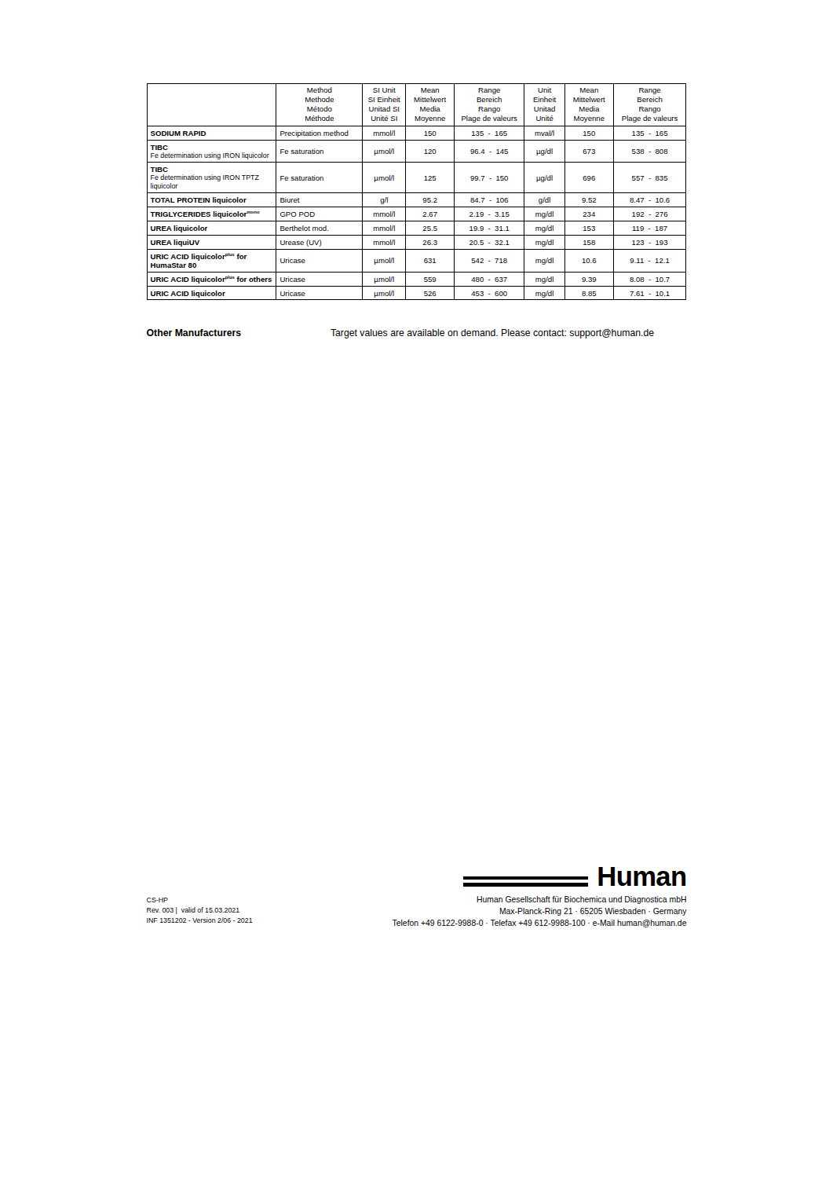| | Method Methode Método Méthode | SI Unit SI Einheit Unitad SI Unité SI | Mean Mittelwert Media Moyenne | Range Bereich Rango Plage de valeurs | Unit Einheit Unitad Unité | Mean Mittelwert Media Moyenne | Range Bereich Rango Plage de valeurs |
| --- | --- | --- | --- | --- | --- | --- | --- |
| SODIUM RAPID | Precipitation method | mmol/l | 150 | 135 - 165 | mval/l | 150 | 135 - 165 |
| TIBC Fe determination using IRON liquicolor | Fe saturation | µmol/l | 120 | 96.4 - 145 | µg/dl | 673 | 538 - 808 |
| TIBC Fe determination using IRON TPTZ liquicolor | Fe saturation | µmol/l | 125 | 99.7 - 150 | µg/dl | 696 | 557 - 835 |
| TOTAL PROTEIN liquicolor | Biuret | g/l | 95.2 | 84.7 - 106 | g/dl | 9.52 | 8.47 - 10.6 |
| TRIGLYCERIDES liquicolor mono | GPO POD | mmol/l | 2.67 | 2.19 - 3.15 | mg/dl | 234 | 192 - 276 |
| UREA liquicolor | Berthelot mod. | mmol/l | 25.5 | 19.9 - 31.1 | mg/dl | 153 | 119 - 187 |
| UREA liquiUV | Urease (UV) | mmol/l | 26.3 | 20.5 - 32.1 | mg/dl | 158 | 123 - 193 |
| URIC ACID liquicolor plus for HumaStar 80 | Uricase | µmol/l | 631 | 542 - 718 | mg/dl | 10.6 | 9.11 - 12.1 |
| URIC ACID liquicolor plus for others | Uricase | µmol/l | 559 | 480 - 637 | mg/dl | 9.39 | 8.08 - 10.7 |
| URIC ACID liquicolor | Uricase | µmol/l | 526 | 453 - 600 | mg/dl | 8.85 | 7.61 - 10.1 |
Other Manufacturers
Target values are available on demand. Please contact: support@human.de
CS-HP
Rev. 003 | valid of 15.03.2021
INF 1351202 - Version 2/06 - 2021
Human
Human Gesellschaft für Biochemica und Diagnostica mbH
Max-Planck-Ring 21 · 65205 Wiesbaden · Germany
Telefon +49 6122-9988-0 · Telefax +49 612-9988-100 · e-Mail human@human.de